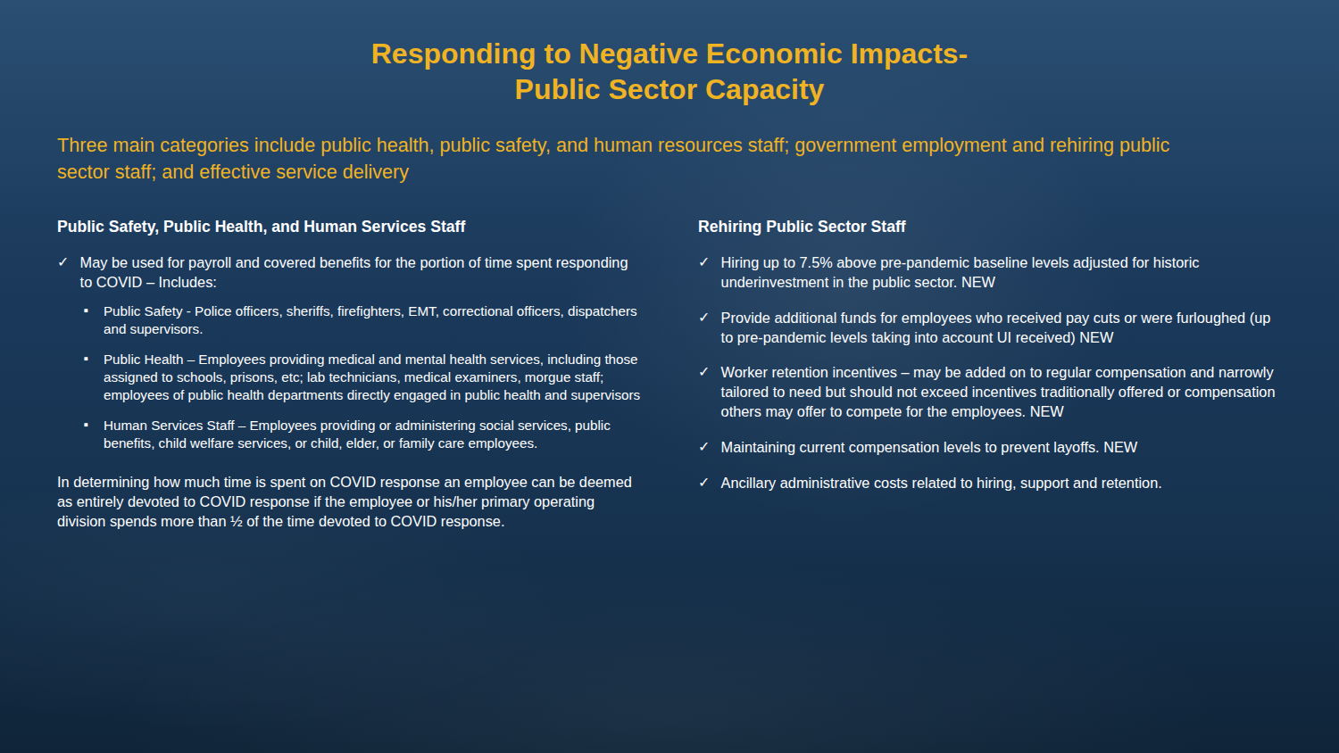Responding to Negative Economic Impacts-
Public Sector Capacity
Three main categories include public health, public safety, and human resources staff; government employment and rehiring public sector staff; and effective service delivery
Public Safety, Public Health, and Human Services Staff
May be used for payroll and covered benefits for the portion of time spent responding to COVID – Includes:
Public Safety - Police officers, sheriffs, firefighters, EMT, correctional officers, dispatchers and supervisors.
Public Health – Employees providing medical and mental health services, including those assigned to schools, prisons, etc; lab technicians, medical examiners, morgue staff; employees of public health departments directly engaged in public health and supervisors
Human Services Staff – Employees providing or administering social services, public benefits, child welfare services, or child, elder, or family care employees.
In determining how much time is spent on COVID response an employee can be deemed as entirely devoted to COVID response if the employee or his/her primary operating division spends more than ½ of the time devoted to COVID response.
Rehiring Public Sector Staff
Hiring up to 7.5% above pre-pandemic baseline levels adjusted for historic underinvestment in the public sector. NEW
Provide additional funds for employees who received pay cuts or were furloughed (up to pre-pandemic levels taking into account UI received) NEW
Worker retention incentives – may be added on to regular compensation and narrowly tailored to need but should not exceed incentives traditionally offered or compensation others may offer to compete for the employees. NEW
Maintaining current compensation levels to prevent layoffs. NEW
Ancillary administrative costs related to hiring, support and retention.